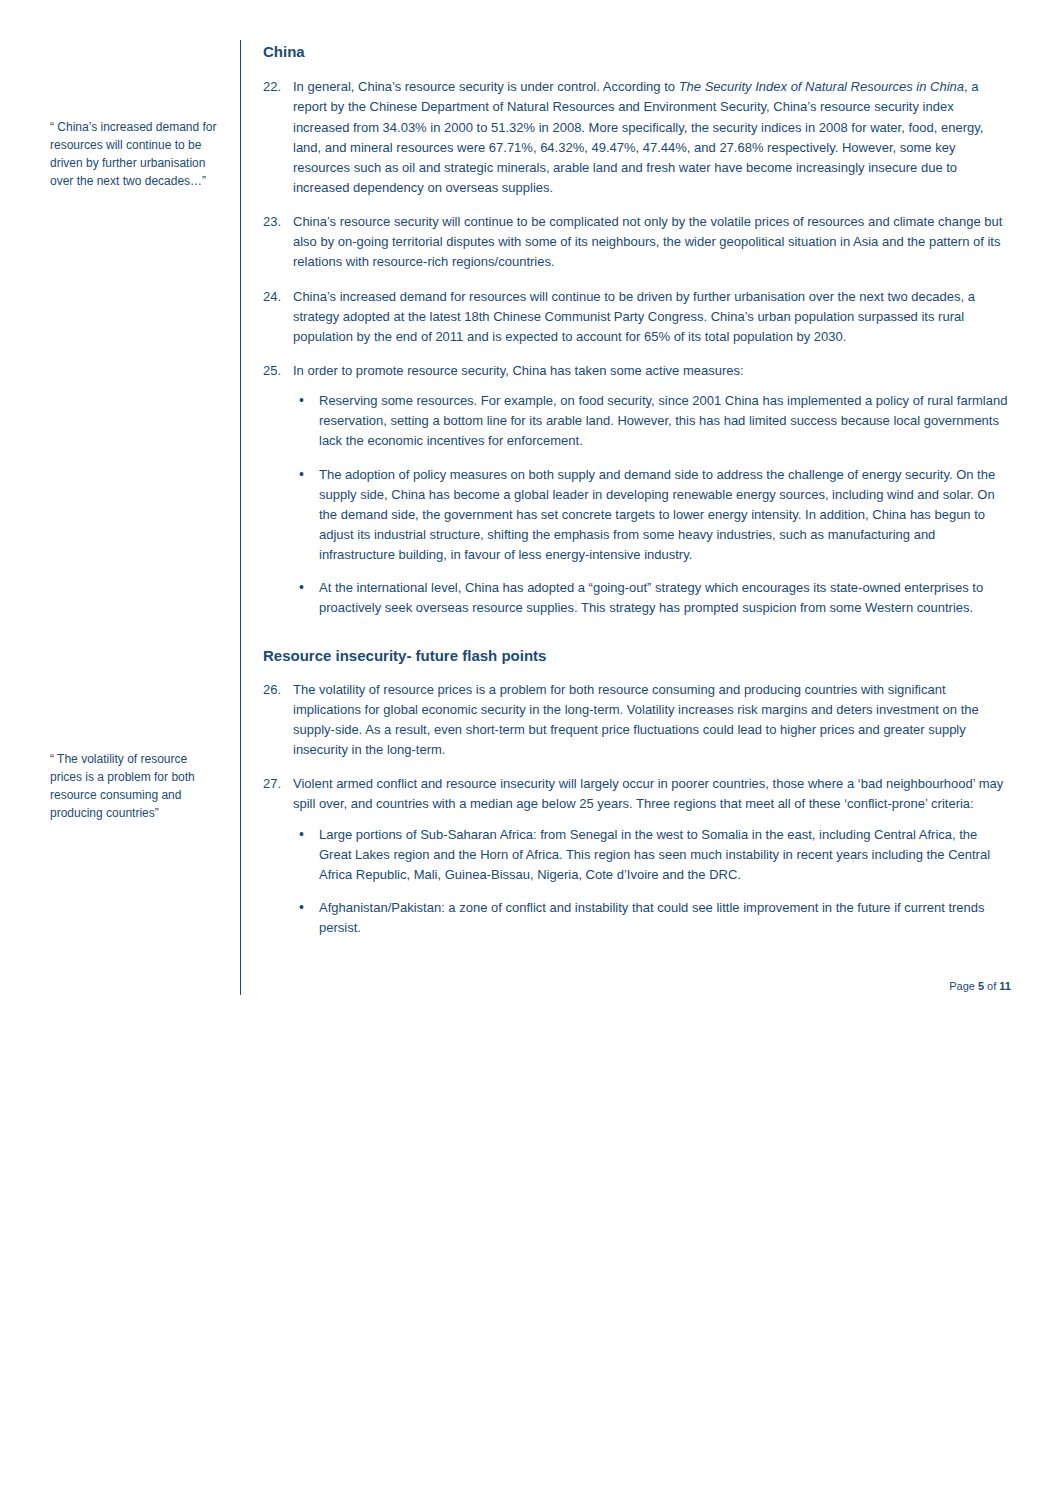“ China’s increased demand for resources will continue to be driven by further urbanisation over the next two decades…”
“ The volatility of resource prices is a problem for both resource consuming and producing countries”
China
22. In general, China’s resource security is under control. According to The Security Index of Natural Resources in China, a report by the Chinese Department of Natural Resources and Environment Security, China’s resource security index increased from 34.03% in 2000 to 51.32% in 2008. More specifically, the security indices in 2008 for water, food, energy, land, and mineral resources were 67.71%, 64.32%, 49.47%, 47.44%, and 27.68% respectively. However, some key resources such as oil and strategic minerals, arable land and fresh water have become increasingly insecure due to increased dependency on overseas supplies.
23. China’s resource security will continue to be complicated not only by the volatile prices of resources and climate change but also by on-going territorial disputes with some of its neighbours, the wider geopolitical situation in Asia and the pattern of its relations with resource-rich regions/countries.
24. China’s increased demand for resources will continue to be driven by further urbanisation over the next two decades, a strategy adopted at the latest 18th Chinese Communist Party Congress. China’s urban population surpassed its rural population by the end of 2011 and is expected to account for 65% of its total population by 2030.
25. In order to promote resource security, China has taken some active measures:
Reserving some resources. For example, on food security, since 2001 China has implemented a policy of rural farmland reservation, setting a bottom line for its arable land. However, this has had limited success because local governments lack the economic incentives for enforcement.
The adoption of policy measures on both supply and demand side to address the challenge of energy security. On the supply side, China has become a global leader in developing renewable energy sources, including wind and solar. On the demand side, the government has set concrete targets to lower energy intensity. In addition, China has begun to adjust its industrial structure, shifting the emphasis from some heavy industries, such as manufacturing and infrastructure building, in favour of less energy-intensive industry.
At the international level, China has adopted a “going-out” strategy which encourages its state-owned enterprises to proactively seek overseas resource supplies. This strategy has prompted suspicion from some Western countries.
Resource insecurity- future flash points
26. The volatility of resource prices is a problem for both resource consuming and producing countries with significant implications for global economic security in the long-term. Volatility increases risk margins and deters investment on the supply-side. As a result, even short-term but frequent price fluctuations could lead to higher prices and greater supply insecurity in the long-term.
27. Violent armed conflict and resource insecurity will largely occur in poorer countries, those where a ‘bad neighbourhood’ may spill over, and countries with a median age below 25 years. Three regions that meet all of these ‘conflict-prone’ criteria:
Large portions of Sub-Saharan Africa: from Senegal in the west to Somalia in the east, including Central Africa, the Great Lakes region and the Horn of Africa. This region has seen much instability in recent years including the Central Africa Republic, Mali, Guinea-Bissau, Nigeria, Cote d’Ivoire and the DRC.
Afghanistan/Pakistan: a zone of conflict and instability that could see little improvement in the future if current trends persist.
Page 5 of 11